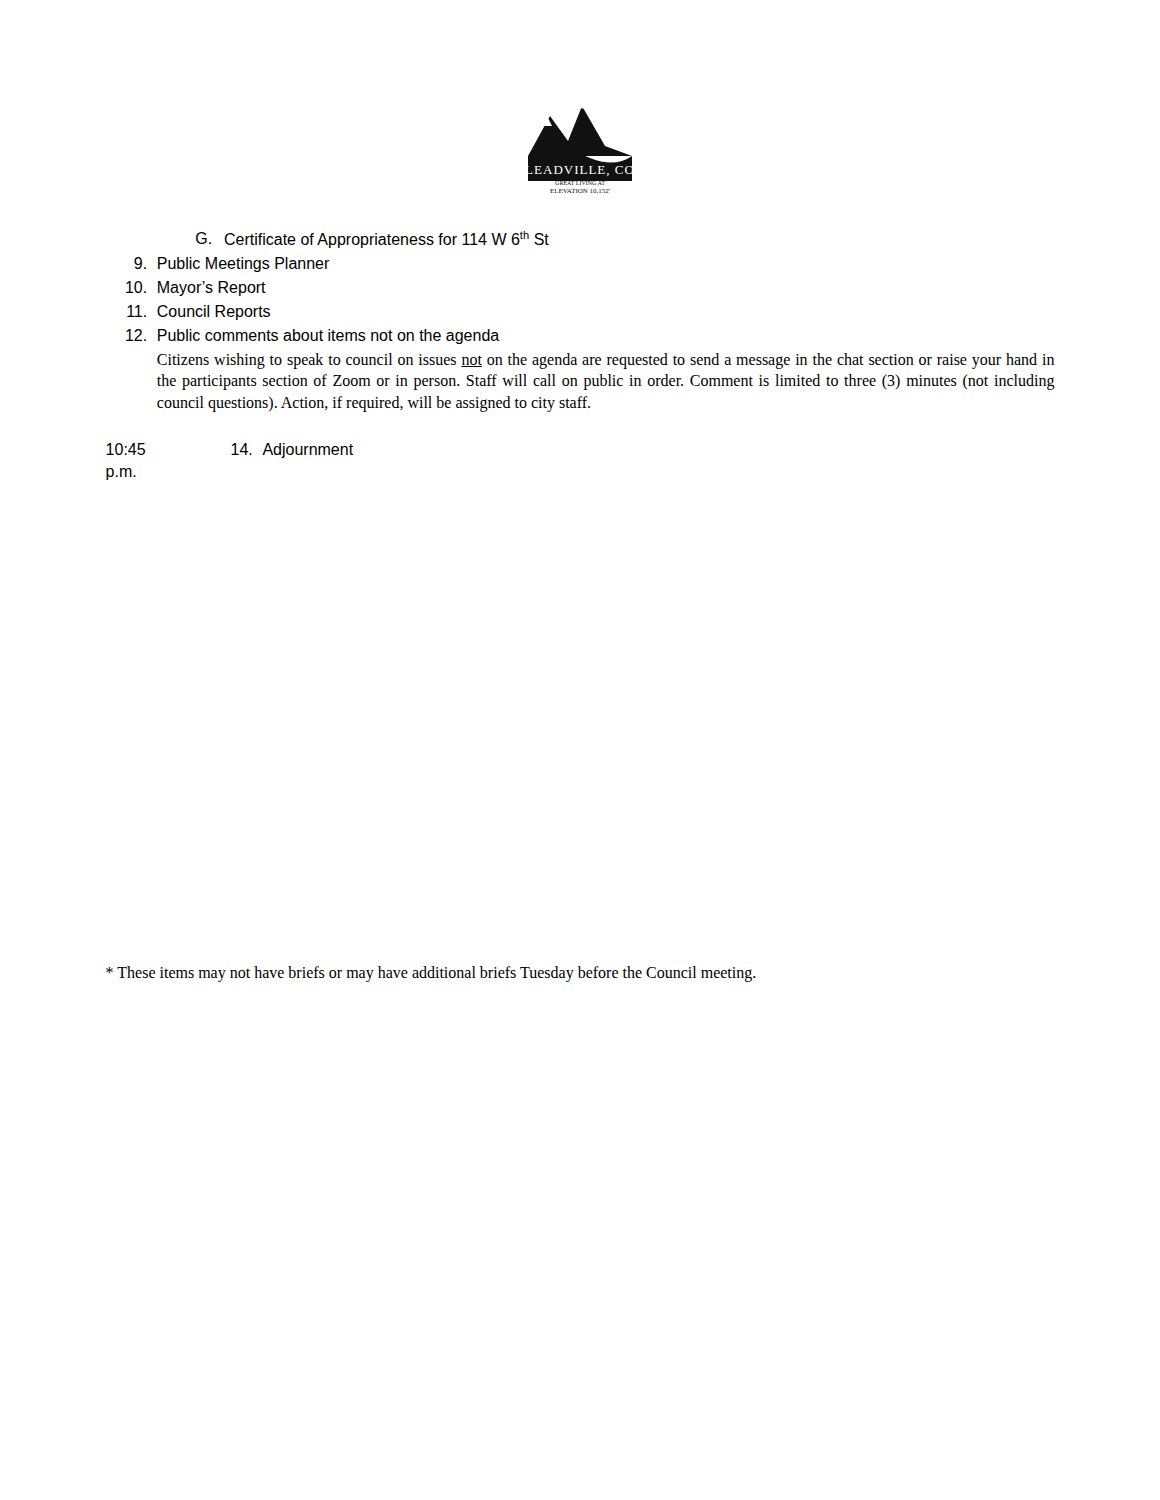G. Certificate of Appropriateness for 114 W 6th St
9. Public Meetings Planner
10. Mayor’s Report
11. Council Reports
12. Public comments about items not on the agenda
Citizens wishing to speak to council on issues not on the agenda are requested to send a message in the chat section or raise your hand in the participants section of Zoom or in person. Staff will call on public in order. Comment is limited to three (3) minutes (not including council questions). Action, if required, will be assigned to city staff.
10:45p.m. 14. Adjournment
* These items may not have briefs or may have additional briefs Tuesday before the Council meeting.